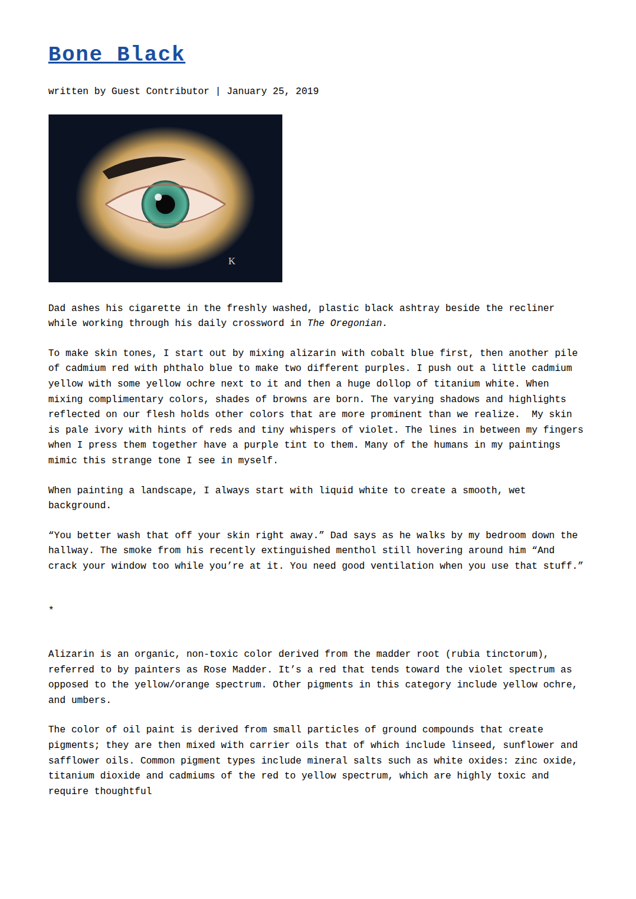Bone Black
written by Guest Contributor | January 25, 2019
Dad ashes his cigarette in the freshly washed, plastic black ashtray beside the recliner while working through his daily crossword in The Oregonian.
To make skin tones, I start out by mixing alizarin with cobalt blue first, then another pile of cadmium red with phthalo blue to make two different purples. I push out a little cadmium yellow with some yellow ochre next to it and then a huge dollop of titanium white. When mixing complimentary colors, shades of browns are born. The varying shadows and highlights reflected on our flesh holds other colors that are more prominent than we realize. My skin is pale ivory with hints of reds and tiny whispers of violet. The lines in between my fingers when I press them together have a purple tint to them. Many of the humans in my paintings mimic this strange tone I see in myself.
When painting a landscape, I always start with liquid white to create a smooth, wet background.
“You better wash that off your skin right away.” Dad says as he walks by my bedroom down the hallway. The smoke from his recently extinguished menthol still hovering around him “And crack your window too while you’re at it. You need good ventilation when you use that stuff.”
*
Alizarin is an organic, non-toxic color derived from the madder root (rubia tinctorum), referred to by painters as Rose Madder. It’s a red that tends toward the violet spectrum as opposed to the yellow/orange spectrum. Other pigments in this category include yellow ochre, and umbers.
The color of oil paint is derived from small particles of ground compounds that create pigments; they are then mixed with carrier oils that of which include linseed, sunflower and safflower oils. Common pigment types include mineral salts such as white oxides: zinc oxide, titanium dioxide and cadmiums of the red to yellow spectrum, which are highly toxic and require thoughtful